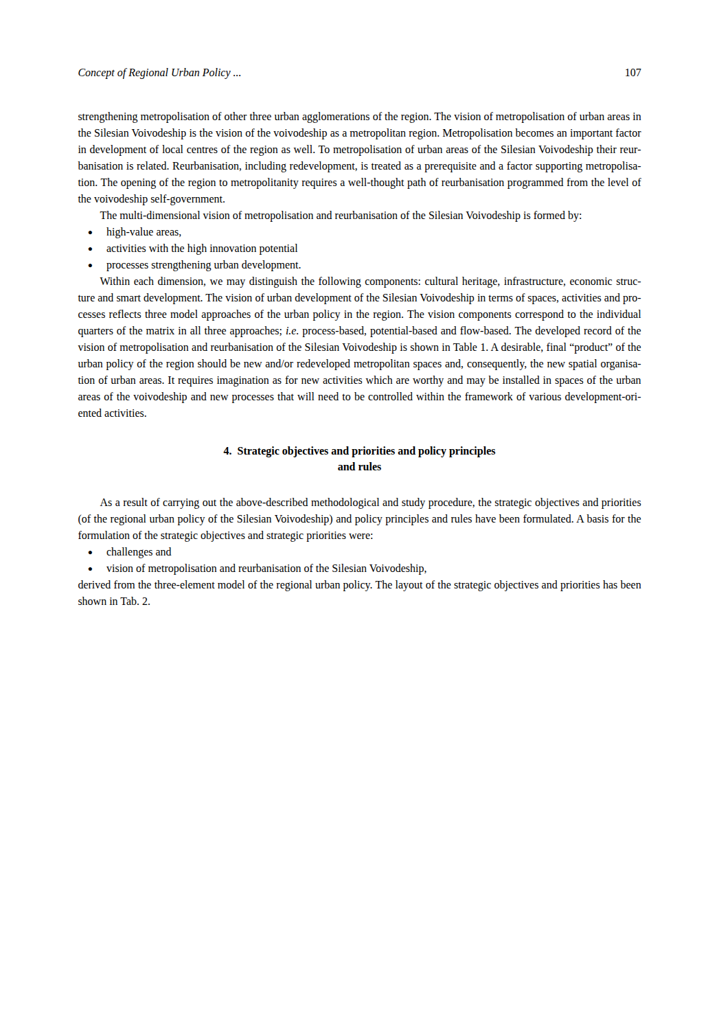Concept of Regional Urban Policy ... 107
strengthening metropolisation of other three urban agglomerations of the region. The vision of metropolisation of urban areas in the Silesian Voivodeship is the vision of the voivodeship as a metropolitan region. Metropolisation becomes an important factor in development of local centres of the region as well. To metropolisation of urban areas of the Silesian Voivodeship their reurbanisation is related. Reurbanisation, including redevelopment, is treated as a prerequisite and a factor supporting metropolisation. The opening of the region to metropolitanity requires a well-thought path of reurbanisation programmed from the level of the voivodeship self-government.
The multi-dimensional vision of metropolisation and reurbanisation of the Silesian Voivodeship is formed by:
high-value areas,
activities with the high innovation potential
processes strengthening urban development.
Within each dimension, we may distinguish the following components: cultural heritage, infrastructure, economic structure and smart development. The vision of urban development of the Silesian Voivodeship in terms of spaces, activities and processes reflects three model approaches of the urban policy in the region. The vision components correspond to the individual quarters of the matrix in all three approaches; i.e. process-based, potential-based and flow-based. The developed record of the vision of metropolisation and reurbanisation of the Silesian Voivodeship is shown in Table 1. A desirable, final “product” of the urban policy of the region should be new and/or redeveloped metropolitan spaces and, consequently, the new spatial organisation of urban areas. It requires imagination as for new activities which are worthy and may be installed in spaces of the urban areas of the voivodeship and new processes that will need to be controlled within the framework of various development-oriented activities.
4. Strategic objectives and priorities and policy principles
and rules
As a result of carrying out the above-described methodological and study procedure, the strategic objectives and priorities (of the regional urban policy of the Silesian Voivodeship) and policy principles and rules have been formulated. A basis for the formulation of the strategic objectives and strategic priorities were:
challenges and
vision of metropolisation and reurbanisation of the Silesian Voivodeship,
derived from the three-element model of the regional urban policy. The layout of the strategic objectives and priorities has been shown in Tab. 2.